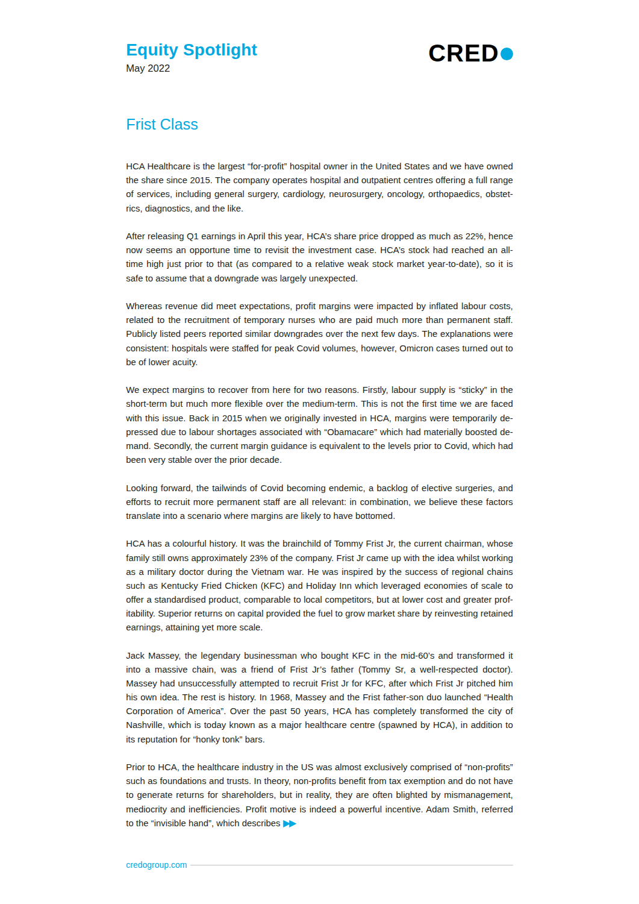Equity Spotlight
May 2022
CRED
Frist Class
HCA Healthcare is the largest “for-profit” hospital owner in the United States and we have owned the share since 2015. The company operates hospital and outpatient centres offering a full range of services, including general surgery, cardiology, neurosurgery, oncology, orthopaedics, obstetrics, diagnostics, and the like.
After releasing Q1 earnings in April this year, HCA’s share price dropped as much as 22%, hence now seems an opportune time to revisit the investment case. HCA’s stock had reached an all-time high just prior to that (as compared to a relative weak stock market year-to-date), so it is safe to assume that a downgrade was largely unexpected.
Whereas revenue did meet expectations, profit margins were impacted by inflated labour costs, related to the recruitment of temporary nurses who are paid much more than permanent staff. Publicly listed peers reported similar downgrades over the next few days. The explanations were consistent: hospitals were staffed for peak Covid volumes, however, Omicron cases turned out to be of lower acuity.
We expect margins to recover from here for two reasons. Firstly, labour supply is “sticky” in the short-term but much more flexible over the medium-term. This is not the first time we are faced with this issue. Back in 2015 when we originally invested in HCA, margins were temporarily depressed due to labour shortages associated with “Obamacare” which had materially boosted demand. Secondly, the current margin guidance is equivalent to the levels prior to Covid, which had been very stable over the prior decade.
Looking forward, the tailwinds of Covid becoming endemic, a backlog of elective surgeries, and efforts to recruit more permanent staff are all relevant: in combination, we believe these factors translate into a scenario where margins are likely to have bottomed.
HCA has a colourful history. It was the brainchild of Tommy Frist Jr, the current chairman, whose family still owns approximately 23% of the company. Frist Jr came up with the idea whilst working as a military doctor during the Vietnam war. He was inspired by the success of regional chains such as Kentucky Fried Chicken (KFC) and Holiday Inn which leveraged economies of scale to offer a standardised product, comparable to local competitors, but at lower cost and greater profitability. Superior returns on capital provided the fuel to grow market share by reinvesting retained earnings, attaining yet more scale.
Jack Massey, the legendary businessman who bought KFC in the mid-60’s and transformed it into a massive chain, was a friend of Frist Jr’s father (Tommy Sr, a well-respected doctor). Massey had unsuccessfully attempted to recruit Frist Jr for KFC, after which Frist Jr pitched him his own idea. The rest is history. In 1968, Massey and the Frist father-son duo launched “Health Corporation of America”. Over the past 50 years, HCA has completely transformed the city of Nashville, which is today known as a major healthcare centre (spawned by HCA), in addition to its reputation for “honky tonk” bars.
Prior to HCA, the healthcare industry in the US was almost exclusively comprised of “non-profits” such as foundations and trusts. In theory, non-profits benefit from tax exemption and do not have to generate returns for shareholders, but in reality, they are often blighted by mismanagement, mediocrity and inefficiencies. Profit motive is indeed a powerful incentive. Adam Smith, referred to the “invisible hand”, which describes ▶▶
credogroup.com